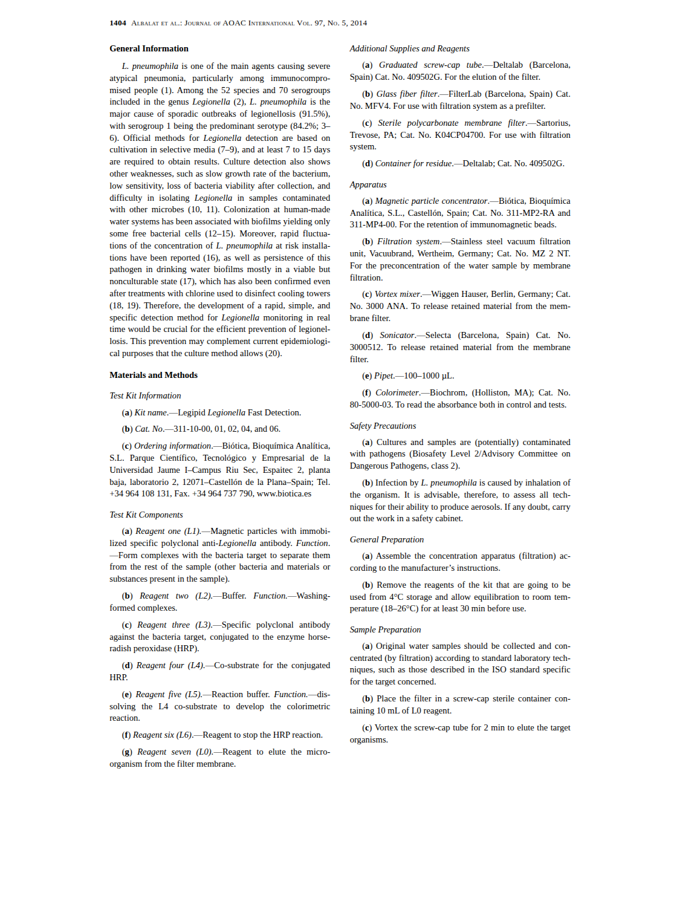1404 Albalat et al.: Journal of AOAC International Vol. 97, No. 5, 2014
General Information
L. pneumophila is one of the main agents causing severe atypical pneumonia, particularly among immunocompromised people (1). Among the 52 species and 70 serogroups included in the genus Legionella (2), L. pneumophila is the major cause of sporadic outbreaks of legionellosis (91.5%), with serogroup 1 being the predominant serotype (84.2%; 3–6). Official methods for Legionella detection are based on cultivation in selective media (7–9), and at least 7 to 15 days are required to obtain results. Culture detection also shows other weaknesses, such as slow growth rate of the bacterium, low sensitivity, loss of bacteria viability after collection, and difficulty in isolating Legionella in samples contaminated with other microbes (10, 11). Colonization at human-made water systems has been associated with biofilms yielding only some free bacterial cells (12–15). Moreover, rapid fluctuations of the concentration of L. pneumophila at risk installations have been reported (16), as well as persistence of this pathogen in drinking water biofilms mostly in a viable but nonculturable state (17), which has also been confirmed even after treatments with chlorine used to disinfect cooling towers (18, 19). Therefore, the development of a rapid, simple, and specific detection method for Legionella monitoring in real time would be crucial for the efficient prevention of legionellosis. This prevention may complement current epidemiological purposes that the culture method allows (20).
Materials and Methods
Test Kit Information
(a) Kit name.—Legipid Legionella Fast Detection.
(b) Cat. No.—311-10-00, 01, 02, 04, and 06.
(c) Ordering information.—Biótica, Bioquímica Analítica, S.L. Parque Científico, Tecnológico y Empresarial de la Universidad Jaume I–Campus Riu Sec, Espaitec 2, planta baja, laboratorio 2, 12071–Castellón de la Plana–Spain; Tel. +34 964 108 131, Fax. +34 964 737 790, www.biotica.es
Test Kit Components
(a) Reagent one (L1).—Magnetic particles with immobilized specific polyclonal anti-Legionella antibody. Function.—Form complexes with the bacteria target to separate them from the rest of the sample (other bacteria and materials or substances present in the sample).
(b) Reagent two (L2).—Buffer. Function.—Washing-formed complexes.
(c) Reagent three (L3).—Specific polyclonal antibody against the bacteria target, conjugated to the enzyme horseradish peroxidase (HRP).
(d) Reagent four (L4).—Co-substrate for the conjugated HRP.
(e) Reagent five (L5).—Reaction buffer. Function.—dissolving the L4 co-substrate to develop the colorimetric reaction.
(f) Reagent six (L6).—Reagent to stop the HRP reaction.
(g) Reagent seven (L0).—Reagent to elute the microorganism from the filter membrane.
Additional Supplies and Reagents
(a) Graduated screw-cap tube.—Deltalab (Barcelona, Spain) Cat. No. 409502G. For the elution of the filter.
(b) Glass fiber filter.—FilterLab (Barcelona, Spain) Cat. No. MFV4. For use with filtration system as a prefilter.
(c) Sterile polycarbonate membrane filter.—Sartorius, Trevose, PA; Cat. No. K04CP04700. For use with filtration system.
(d) Container for residue.—Deltalab; Cat. No. 409502G.
Apparatus
(a) Magnetic particle concentrator.—Biótica, Bioquímica Analítica, S.L., Castellón, Spain; Cat. No. 311-MP2-RA and 311-MP4-00. For the retention of immunomagnetic beads.
(b) Filtration system.—Stainless steel vacuum filtration unit, Vacuubrand, Wertheim, Germany; Cat. No. MZ 2 NT. For the preconcentration of the water sample by membrane filtration.
(c) Vortex mixer.—Wiggen Hauser, Berlin, Germany; Cat. No. 3000 ANA. To release retained material from the membrane filter.
(d) Sonicator.—Selecta (Barcelona, Spain) Cat. No. 3000512. To release retained material from the membrane filter.
(e) Pipet.—100–1000 µL.
(f) Colorimeter.—Biochrom, (Holliston, MA); Cat. No. 80-5000-03. To read the absorbance both in control and tests.
Safety Precautions
(a) Cultures and samples are (potentially) contaminated with pathogens (Biosafety Level 2/Advisory Committee on Dangerous Pathogens, class 2).
(b) Infection by L. pneumophila is caused by inhalation of the organism. It is advisable, therefore, to assess all techniques for their ability to produce aerosols. If any doubt, carry out the work in a safety cabinet.
General Preparation
(a) Assemble the concentration apparatus (filtration) according to the manufacturer’s instructions.
(b) Remove the reagents of the kit that are going to be used from 4°C storage and allow equilibration to room temperature (18–26°C) for at least 30 min before use.
Sample Preparation
(a) Original water samples should be collected and concentrated (by filtration) according to standard laboratory techniques, such as those described in the ISO standard specific for the target concerned.
(b) Place the filter in a screw-cap sterile container containing 10 mL of L0 reagent.
(c) Vortex the screw-cap tube for 2 min to elute the target organisms.